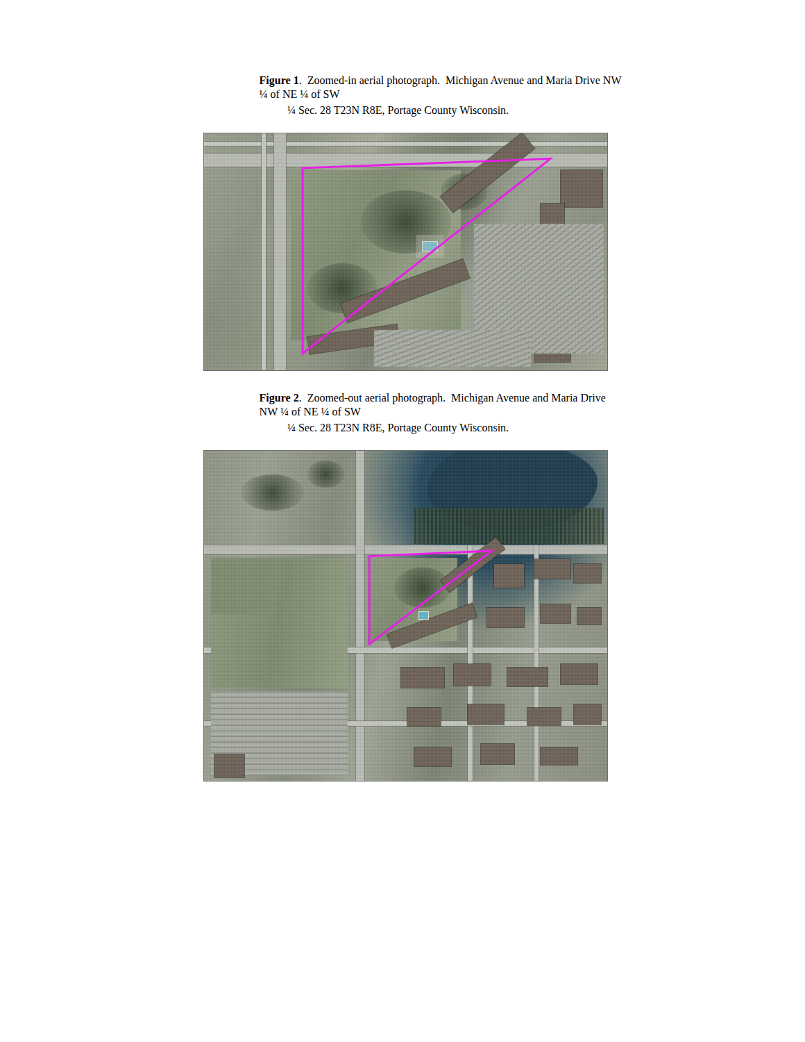Figure 1. Zoomed-in aerial photograph. Michigan Avenue and Maria Drive NW ¼ of NE ¼ of SW ¼ Sec. 28 T23N R8E, Portage County Wisconsin.
Figure 2. Zoomed-out aerial photograph. Michigan Avenue and Maria Drive NW ¼ of NE ¼ of SW ¼ Sec. 28 T23N R8E, Portage County Wisconsin.